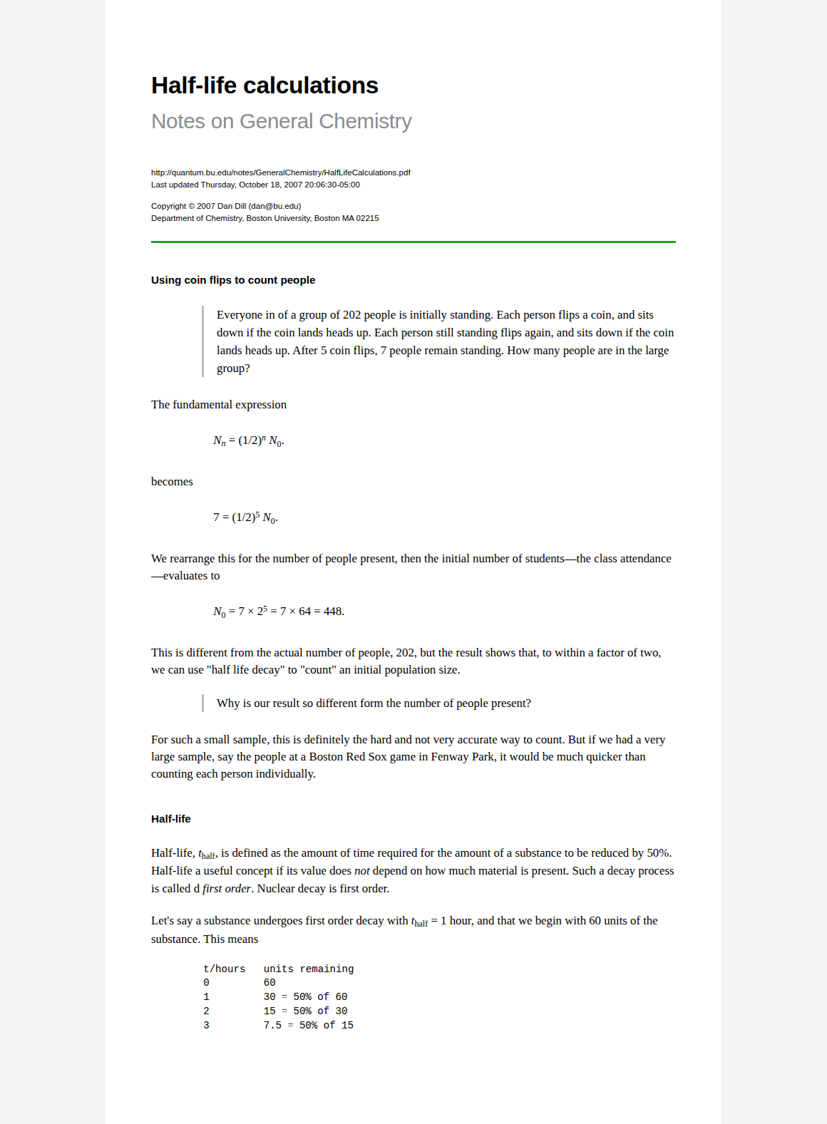Half-life calculations
Notes on General Chemistry
http://quantum.bu.edu/notes/GeneralChemistry/HalfLifeCalculations.pdf
Last updated Thursday, October 18, 2007 20:06:30-05:00
Copyright © 2007 Dan Dill (dan@bu.edu)
Department of Chemistry, Boston University, Boston MA 02215
Using coin flips to count people
Everyone in of a group of 202 people is initially standing. Each person flips a coin, and sits down if the coin lands heads up. Each person still standing flips again, and sits down if the coin lands heads up. After 5 coin flips, 7 people remain standing. How many people are in the large group?
The fundamental expression
Nn = (1/2)n N0.
becomes
7 = (1/2)5 N0.
We rearrange this for the number of people present, then the initial number of students—the class attendance—evaluates to
N0 = 7 × 25 = 7 × 64 = 448.
This is different from the actual number of people, 202, but the result shows that, to within a factor of two, we can use "half life decay" to "count" an initial population size.
Why is our result so different form the number of people present?
For such a small sample, this is definitely the hard and not very accurate way to count. But if we had a very large sample, say the people at a Boston Red Sox game in Fenway Park, it would be much quicker than counting each person individually.
Half-life
Half-life, thalf, is defined as the amount of time required for the amount of a substance to be reduced by 50%. Half-life a useful concept if its value does not depend on how much material is present. Such a decay process is called d first order. Nuclear decay is first order.
Let's say a substance undergoes first order decay with thalf = 1 hour, and that we begin with 60 units of the substance. This means
t/hours units remaining 0 60 1 30 = 50% of 60 2 15 = 50% of 30 3 7.5 = 50% of 15